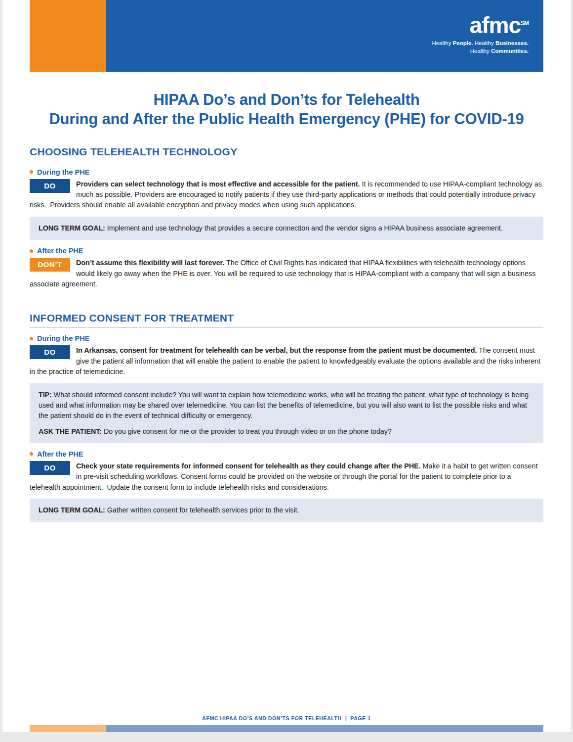afmcSM
Healthy People. Healthy Businesses.
Healthy Communities.
HIPAA Do’s and Don’ts for Telehealth
During and After the Public Health Emergency (PHE) for COVID-19
CHOOSING TELEHEALTH TECHNOLOGY
During the PHE
DO Providers can select technology that is most effective and accessible for the patient. It is recommended to use HIPAA-compliant technology as much as possible. Providers are encouraged to notify patients if they use third-party applications or methods that could potentially introduce privacy risks. Providers should enable all available encryption and privacy modes when using such applications.
LONG TERM GOAL: Implement and use technology that provides a secure connection and the vendor signs a HIPAA business associate agreement.
After the PHE
DON’T Don’t assume this flexibility will last forever. The Office of Civil Rights has indicated that HIPAA flexibilities with telehealth technology options would likely go away when the PHE is over. You will be required to use technology that is HIPAA-compliant with a company that will sign a business associate agreement.
INFORMED CONSENT FOR TREATMENT
During the PHE
DO In Arkansas, consent for treatment for telehealth can be verbal, but the response from the patient must be documented. The consent must give the patient all information that will enable the patient to enable the patient to knowledgeably evaluate the options available and the risks inherent in the practice of telemedicine.
TIP: What should informed consent include? You will want to explain how telemedicine works, who will be treating the patient, what type of technology is being used and what information may be shared over telemedicine. You can list the benefits of telemedicine, but you will also want to list the possible risks and what the patient should do in the event of technical difficulty or emergency.
ASK THE PATIENT: Do you give consent for me or the provider to treat you through video or on the phone today?
After the PHE
DO Check your state requirements for informed consent for telehealth as they could change after the PHE. Make it a habit to get written consent in pre-visit scheduling workflows. Consent forms could be provided on the website or through the portal for the patient to complete prior to a telehealth appointment. Update the consent form to include telehealth risks and considerations.
LONG TERM GOAL: Gather written consent for telehealth services prior to the visit.
AFMC HIPAA DO’S AND DON’TS FOR TELEHEALTH | PAGE 1